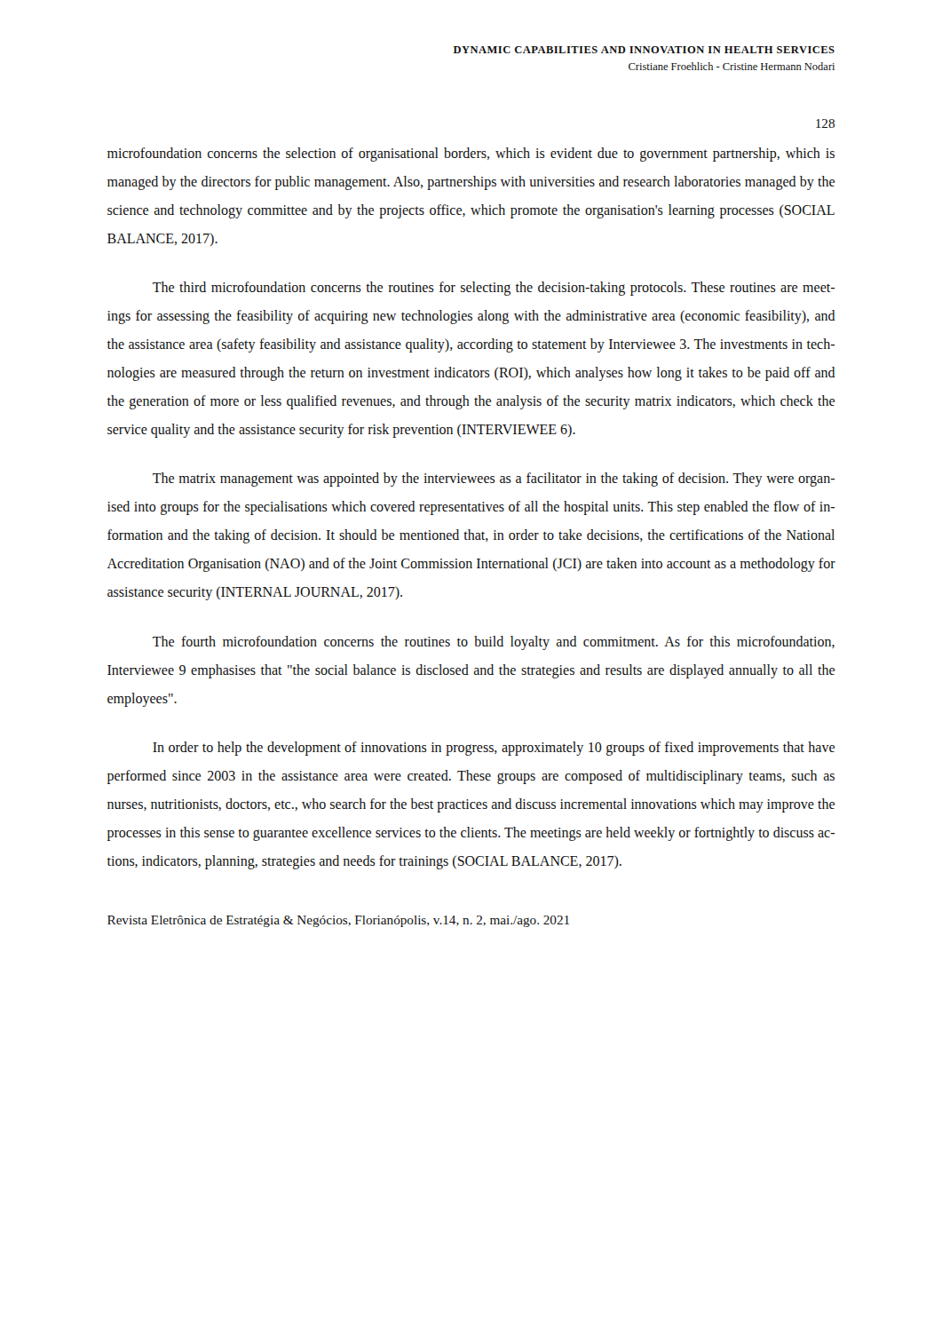Dynamic Capabilities and Innovation in Health Services
Cristiane Froehlich - Cristine Hermann Nodari
128
microfoundation concerns the selection of organisational borders, which is evident due to government partnership, which is managed by the directors for public management. Also, partnerships with universities and research laboratories managed by the science and technology committee and by the projects office, which promote the organisation's learning processes (SOCIAL BALANCE, 2017).
The third microfoundation concerns the routines for selecting the decision-taking protocols. These routines are meetings for assessing the feasibility of acquiring new technologies along with the administrative area (economic feasibility), and the assistance area (safety feasibility and assistance quality), according to statement by Interviewee 3. The investments in technologies are measured through the return on investment indicators (ROI), which analyses how long it takes to be paid off and the generation of more or less qualified revenues, and through the analysis of the security matrix indicators, which check the service quality and the assistance security for risk prevention (INTERVIEWEE 6).
The matrix management was appointed by the interviewees as a facilitator in the taking of decision. They were organised into groups for the specialisations which covered representatives of all the hospital units. This step enabled the flow of information and the taking of decision. It should be mentioned that, in order to take decisions, the certifications of the National Accreditation Organisation (NAO) and of the Joint Commission International (JCI) are taken into account as a methodology for assistance security (INTERNAL JOURNAL, 2017).
The fourth microfoundation concerns the routines to build loyalty and commitment. As for this microfoundation, Interviewee 9 emphasises that "the social balance is disclosed and the strategies and results are displayed annually to all the employees".
In order to help the development of innovations in progress, approximately 10 groups of fixed improvements that have performed since 2003 in the assistance area were created. These groups are composed of multidisciplinary teams, such as nurses, nutritionists, doctors, etc., who search for the best practices and discuss incremental innovations which may improve the processes in this sense to guarantee excellence services to the clients. The meetings are held weekly or fortnightly to discuss actions, indicators, planning, strategies and needs for trainings (SOCIAL BALANCE, 2017).
Revista Eletrônica de Estratégia & Negócios, Florianópolis, v.14, n. 2, mai./ago. 2021